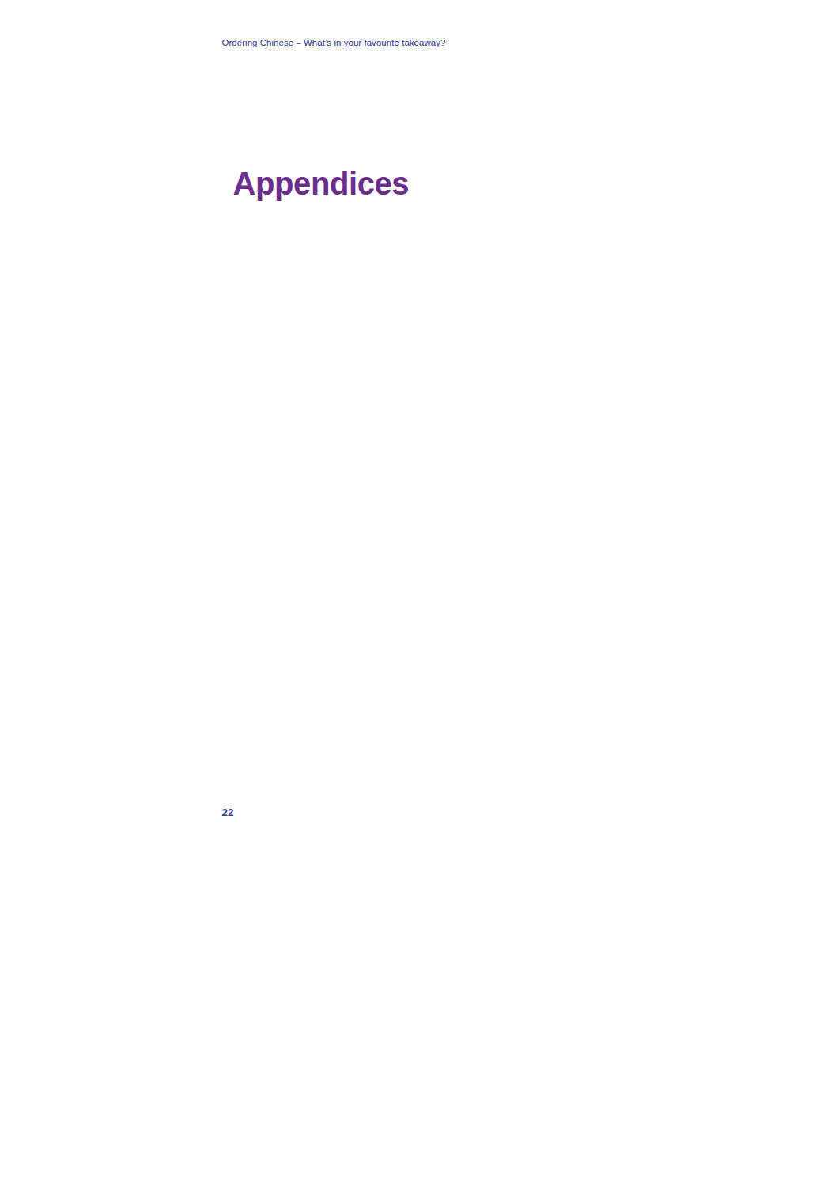Ordering Chinese – What’s in your favourite takeaway?
Appendices
22